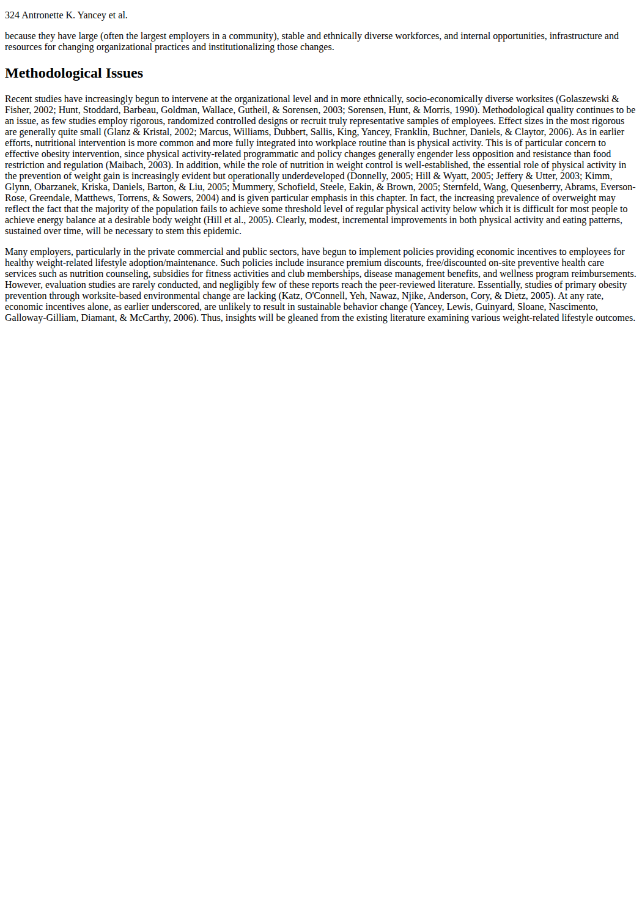324 Antronette K. Yancey et al.
because they have large (often the largest employers in a community), stable and ethnically diverse workforces, and internal opportunities, infrastructure and resources for changing organizational practices and institutionalizing those changes.
Methodological Issues
Recent studies have increasingly begun to intervene at the organizational level and in more ethnically, socio-economically diverse worksites (Golaszewski & Fisher, 2002; Hunt, Stoddard, Barbeau, Goldman, Wallace, Gutheil, & Sorensen, 2003; Sorensen, Hunt, & Morris, 1990). Methodological quality continues to be an issue, as few studies employ rigorous, randomized controlled designs or recruit truly representative samples of employees. Effect sizes in the most rigorous are generally quite small (Glanz & Kristal, 2002; Marcus, Williams, Dubbert, Sallis, King, Yancey, Franklin, Buchner, Daniels, & Claytor, 2006). As in earlier efforts, nutritional intervention is more common and more fully integrated into workplace routine than is physical activity. This is of particular concern to effective obesity intervention, since physical activity-related programmatic and policy changes generally engender less opposition and resistance than food restriction and regulation (Maibach, 2003). In addition, while the role of nutrition in weight control is well-established, the essential role of physical activity in the prevention of weight gain is increasingly evident but operationally underdeveloped (Donnelly, 2005; Hill & Wyatt, 2005; Jeffery & Utter, 2003; Kimm, Glynn, Obarzanek, Kriska, Daniels, Barton, & Liu, 2005; Mummery, Schofield, Steele, Eakin, & Brown, 2005; Sternfeld, Wang, Quesenberry, Abrams, Everson-Rose, Greendale, Matthews, Torrens, & Sowers, 2004) and is given particular emphasis in this chapter. In fact, the increasing prevalence of overweight may reflect the fact that the majority of the population fails to achieve some threshold level of regular physical activity below which it is difficult for most people to achieve energy balance at a desirable body weight (Hill et al., 2005). Clearly, modest, incremental improvements in both physical activity and eating patterns, sustained over time, will be necessary to stem this epidemic.
Many employers, particularly in the private commercial and public sectors, have begun to implement policies providing economic incentives to employees for healthy weight-related lifestyle adoption/maintenance. Such policies include insurance premium discounts, free/discounted on-site preventive health care services such as nutrition counseling, subsidies for fitness activities and club memberships, disease management benefits, and wellness program reimbursements. However, evaluation studies are rarely conducted, and negligibly few of these reports reach the peer-reviewed literature. Essentially, studies of primary obesity prevention through worksite-based environmental change are lacking (Katz, O'Connell, Yeh, Nawaz, Njike, Anderson, Cory, & Dietz, 2005). At any rate, economic incentives alone, as earlier underscored, are unlikely to result in sustainable behavior change (Yancey, Lewis, Guinyard, Sloane, Nascimento, Galloway-Gilliam, Diamant, & McCarthy, 2006). Thus, insights will be gleaned from the existing literature examining various weight-related lifestyle outcomes.